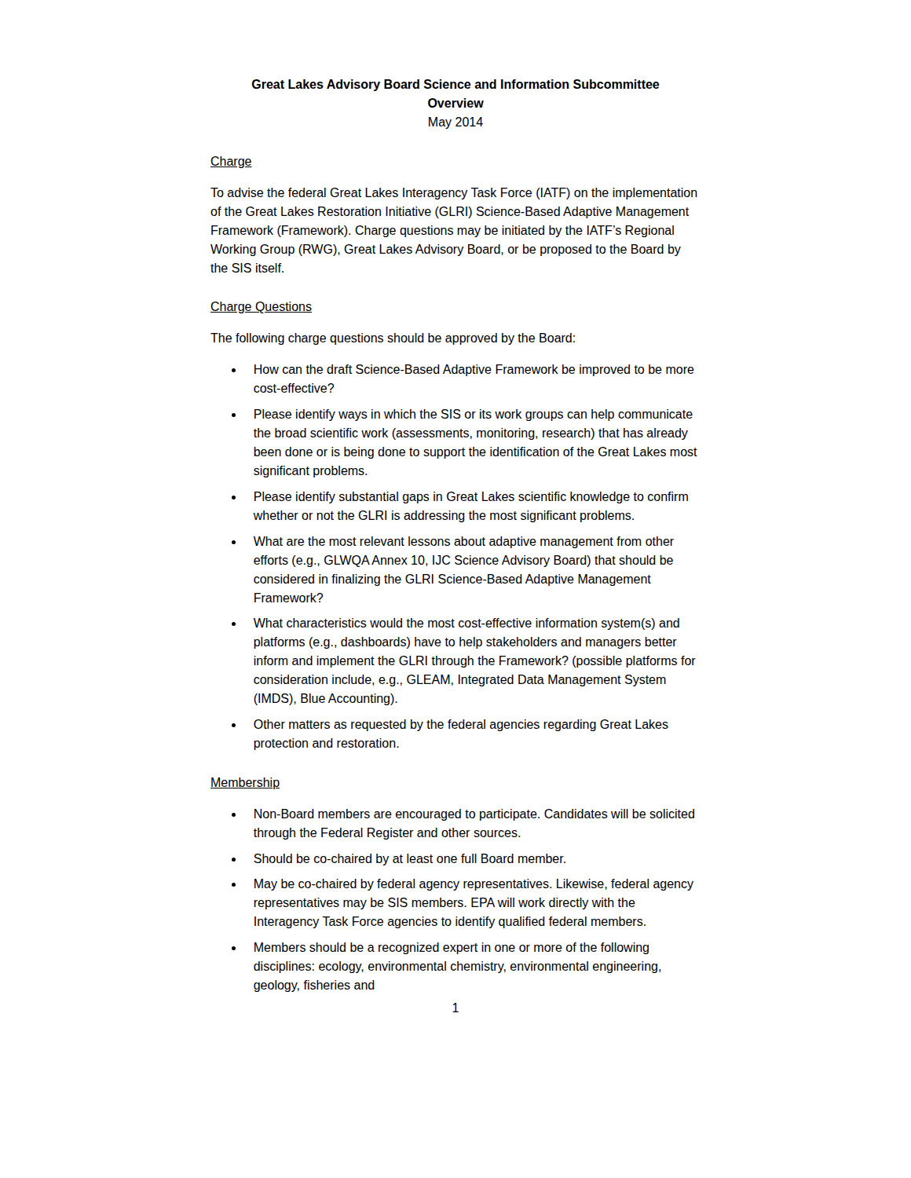Great Lakes Advisory Board Science and Information Subcommittee Overview
May 2014
Charge
To advise the federal Great Lakes Interagency Task Force (IATF) on the implementation of the Great Lakes Restoration Initiative (GLRI) Science-Based Adaptive Management Framework (Framework). Charge questions may be initiated by the IATF’s Regional Working Group (RWG), Great Lakes Advisory Board, or be proposed to the Board by the SIS itself.
Charge Questions
The following charge questions should be approved by the Board:
How can the draft Science-Based Adaptive Framework be improved to be more cost-effective?
Please identify ways in which the SIS or its work groups can help communicate the broad scientific work (assessments, monitoring, research) that has already been done or is being done to support the identification of the Great Lakes most significant problems.
Please identify substantial gaps in Great Lakes scientific knowledge to confirm whether or not the GLRI is addressing the most significant problems.
What are the most relevant lessons about adaptive management from other efforts (e.g., GLWQA Annex 10, IJC Science Advisory Board) that should be considered in finalizing the GLRI Science-Based Adaptive Management Framework?
What characteristics would the most cost-effective information system(s) and platforms (e.g., dashboards) have to help stakeholders and managers better inform and implement the GLRI through the Framework? (possible platforms for consideration include, e.g., GLEAM, Integrated Data Management System (IMDS), Blue Accounting).
Other matters as requested by the federal agencies regarding Great Lakes protection and restoration.
Membership
Non-Board members are encouraged to participate. Candidates will be solicited through the Federal Register and other sources.
Should be co-chaired by at least one full Board member.
May be co-chaired by federal agency representatives. Likewise, federal agency representatives may be SIS members. EPA will work directly with the Interagency Task Force agencies to identify qualified federal members.
Members should be a recognized expert in one or more of the following disciplines: ecology, environmental chemistry, environmental engineering, geology, fisheries and
1